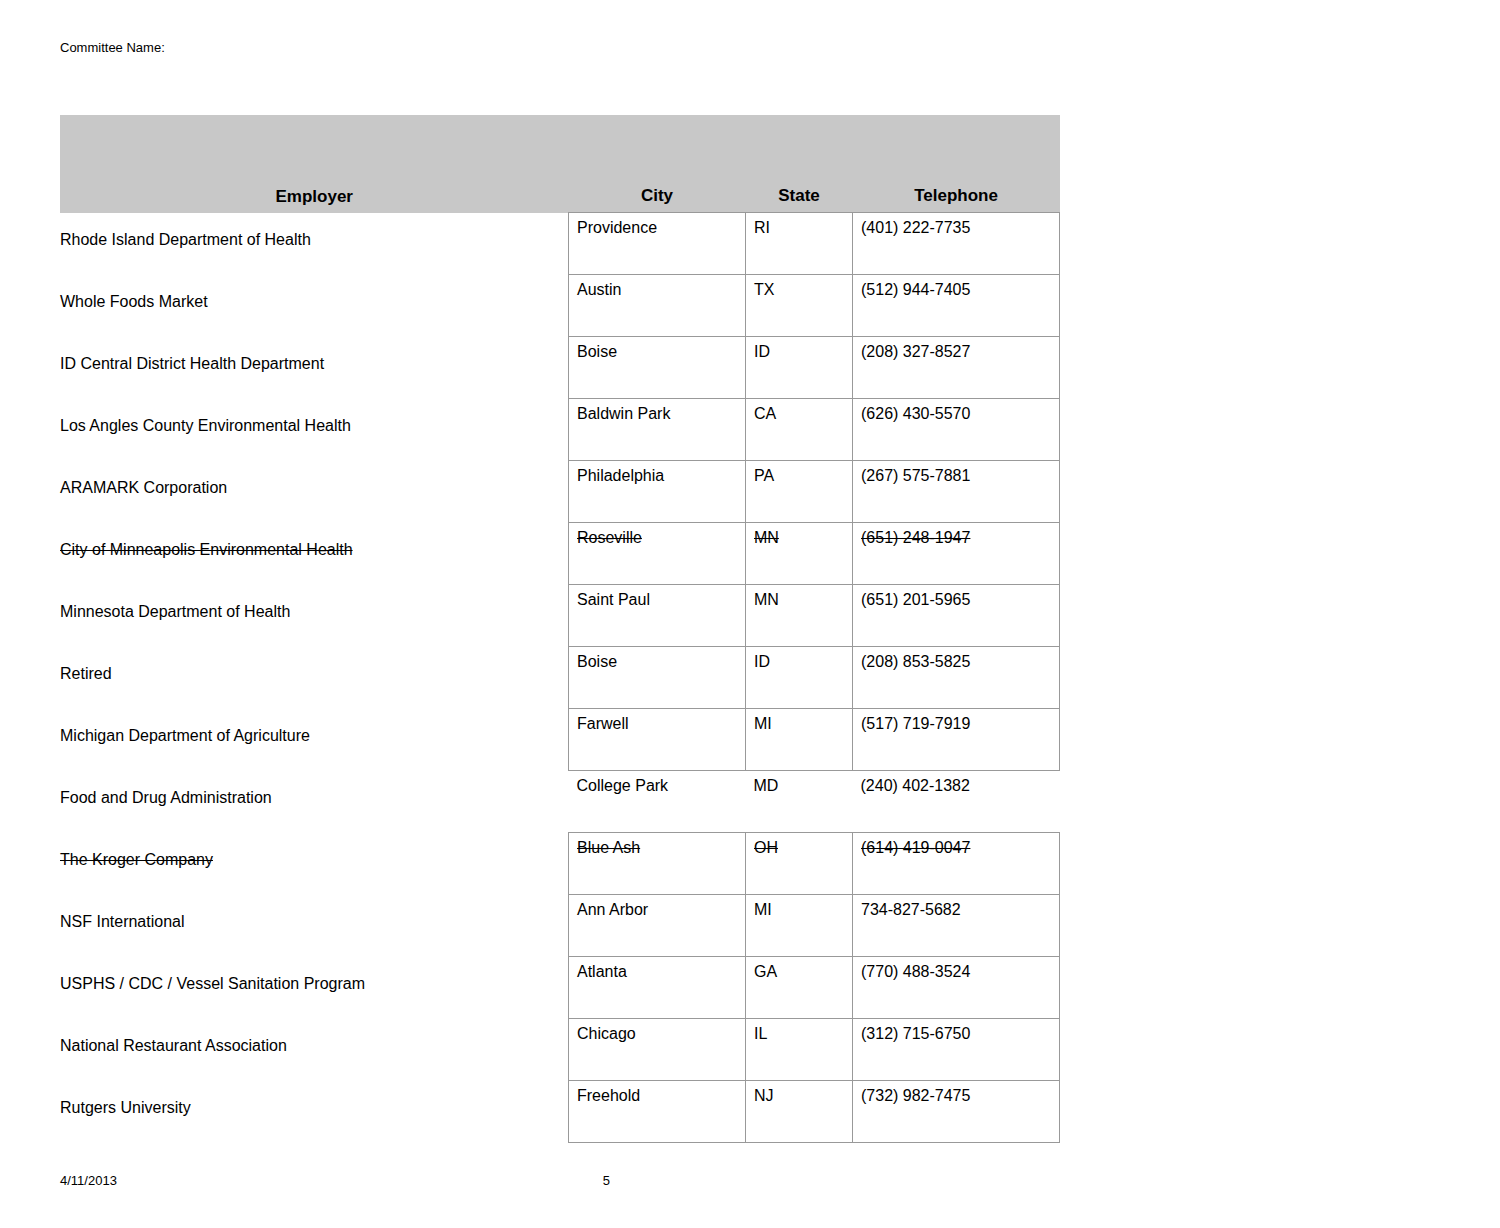Committee Name:
| Employer | City | State | Telephone |
| --- | --- | --- | --- |
| Rhode Island Department of Health | Providence | RI | (401) 222-7735 |
| Whole Foods Market | Austin | TX | (512) 944-7405 |
| ID Central District Health Department | Boise | ID | (208) 327-8527 |
| Los Angles County Environmental Health | Baldwin Park | CA | (626) 430-5570 |
| ARAMARK Corporation | Philadelphia | PA | (267) 575-7881 |
| City of Minneapolis Environmental Health | Roseville | MN | (651) 248-1947 |
| Minnesota Department of Health | Saint Paul | MN | (651) 201-5965 |
| Retired | Boise | ID | (208) 853-5825 |
| Michigan Department of Agriculture | Farwell | MI | (517) 719-7919 |
| Food and Drug Administration | College Park | MD | (240) 402-1382 |
| The Kroger Company | Blue Ash | OH | (614) 419-0047 |
| NSF International | Ann Arbor | MI | 734-827-5682 |
| USPHS / CDC / Vessel Sanitation Program | Atlanta | GA | (770) 488-3524 |
| National Restaurant Association | Chicago | IL | (312) 715-6750 |
| Rutgers University | Freehold | NJ | (732) 982-7475 |
4/11/2013 5